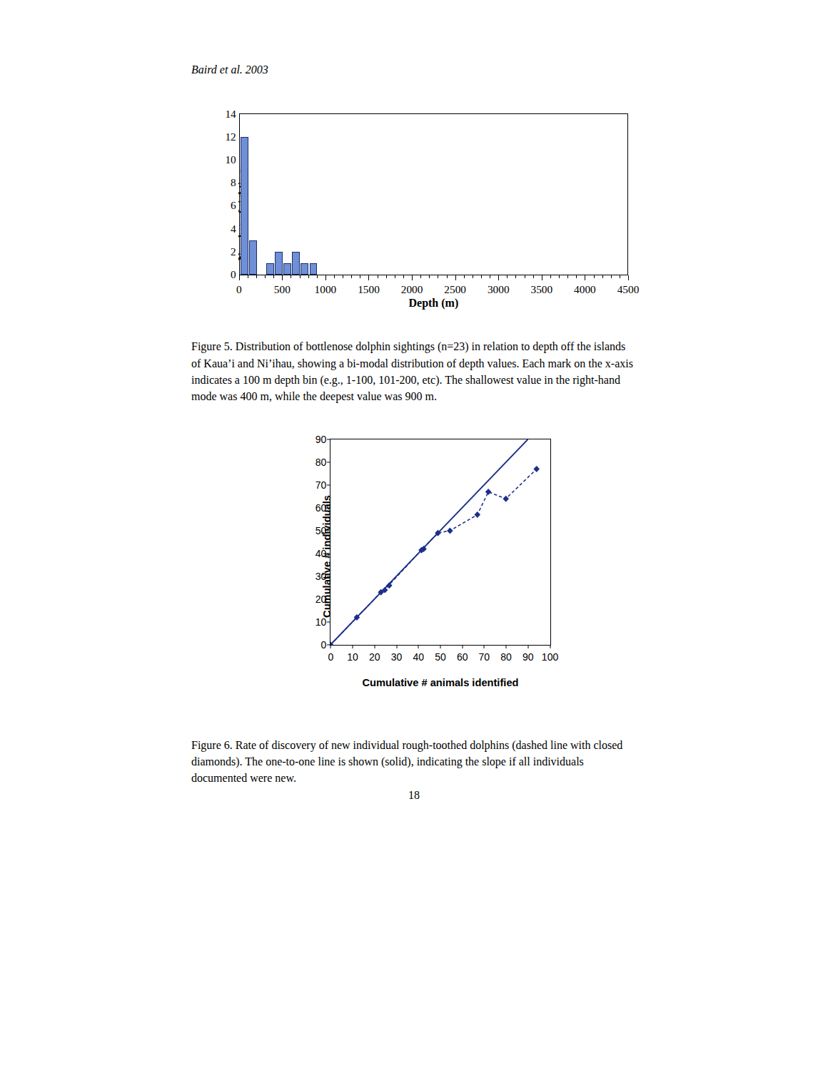Baird et al. 2003
Number of sightings
0 2 4 6 8 10 12 14
0 500 1000 1500 2000 2500 3000 3500 4000 4500
Depth (m)
Figure 5. Distribution of bottlenose dolphin sightings (n=23) in relation to depth off the islands of Kaua’i and Ni’ihau, showing a bi-modal distribution of depth values. Each mark on the x-axis indicates a 100 m depth bin (e.g., 1-100, 101-200, etc). The shallowest value in the right-hand mode was 400 m, while the deepest value was 900 m.
Cumulative # individuals
0 10 20 30 40 50 60 70 80 90 0 10 20 30 40 50 60 70 80 90 100
Cumulative # animals identified
Figure 6. Rate of discovery of new individual rough-toothed dolphins (dashed line with closed diamonds). The one-to-one line is shown (solid), indicating the slope if all individuals documented were new.
18